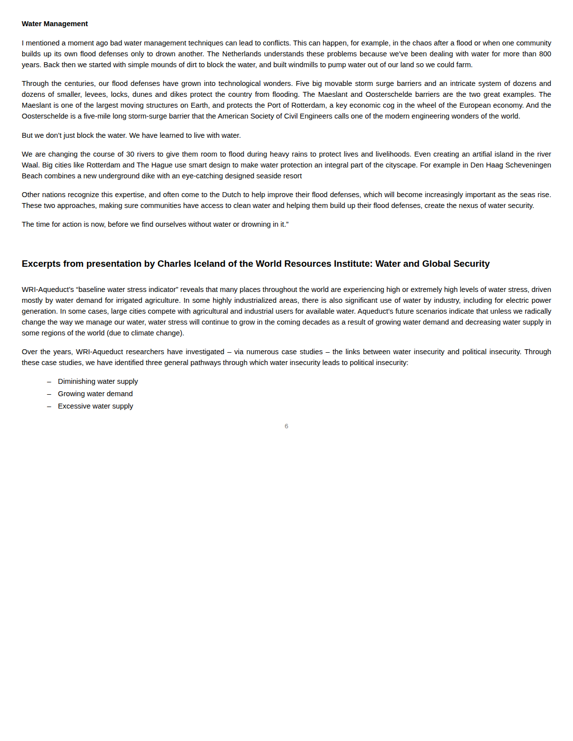Water Management
I mentioned a moment ago bad water management techniques can lead to conflicts. This can happen, for example, in the chaos after a flood or when one community builds up its own flood defenses only to drown another. The Netherlands understands these problems because we've been dealing with water for more than 800 years. Back then we started with simple mounds of dirt to block the water, and built windmills to pump water out of our land so we could farm.
Through the centuries, our flood defenses have grown into technological wonders. Five big movable storm surge barriers and an intricate system of dozens and dozens of smaller, levees, locks, dunes and dikes protect the country from flooding. The Maeslant and Oosterschelde barriers are the two great examples. The Maeslant is one of the largest moving structures on Earth, and protects the Port of Rotterdam, a key economic cog in the wheel of the European economy. And the Oosterschelde is a five-mile long storm-surge barrier that the American Society of Civil Engineers calls one of the modern engineering wonders of the world.
But we don’t just block the water. We have learned to live with water.
We are changing the course of 30 rivers to give them room to flood during heavy rains to protect lives and livelihoods. Even creating an artifial island in the river Waal. Big cities like Rotterdam and The Hague use smart design to make water protection an integral part of the cityscape. For example in Den Haag Scheveningen Beach combines a new underground dike with an eye-catching designed seaside resort
Other nations recognize this expertise, and often come to the Dutch to help improve their flood defenses, which will become increasingly important as the seas rise. These two approaches, making sure communities have access to clean water and helping them build up their flood defenses, create the nexus of water security.
The time for action is now, before we find ourselves without water or drowning in it.”
Excerpts from presentation by Charles Iceland of the World Resources Institute: Water and Global Security
WRI-Aqueduct’s “baseline water stress indicator” reveals that many places throughout the world are experiencing high or extremely high levels of water stress, driven mostly by water demand for irrigated agriculture. In some highly industrialized areas, there is also significant use of water by industry, including for electric power generation. In some cases, large cities compete with agricultural and industrial users for available water. Aqueduct’s future scenarios indicate that unless we radically change the way we manage our water, water stress will continue to grow in the coming decades as a result of growing water demand and decreasing water supply in some regions of the world (due to climate change).
Over the years, WRI-Aqueduct researchers have investigated – via numerous case studies – the links between water insecurity and political insecurity. Through these case studies, we have identified three general pathways through which water insecurity leads to political insecurity:
Diminishing water supply
Growing water demand
Excessive water supply
6